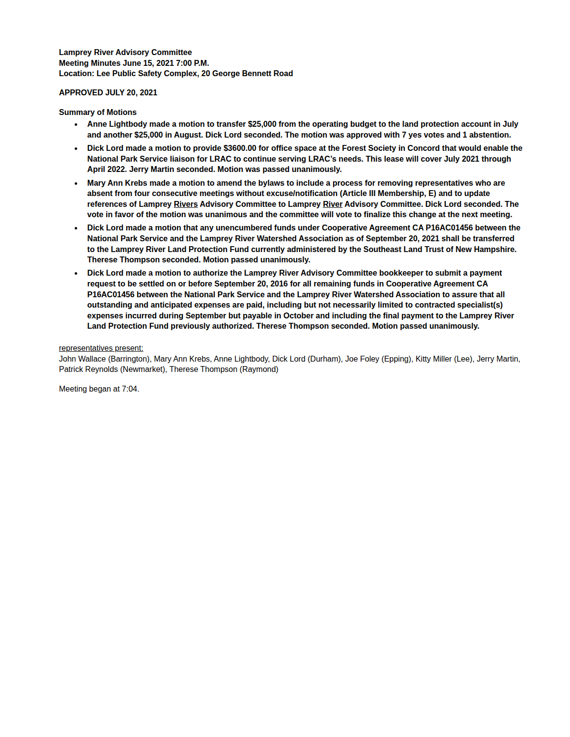Lamprey River Advisory Committee
Meeting Minutes June 15, 2021 7:00 P.M.
Location: Lee Public Safety Complex, 20 George Bennett Road
APPROVED JULY 20, 2021
Summary of Motions
Anne Lightbody made a motion to transfer $25,000 from the operating budget to the land protection account in July and another $25,000 in August. Dick Lord seconded. The motion was approved with 7 yes votes and 1 abstention.
Dick Lord made a motion to provide $3600.00 for office space at the Forest Society in Concord that would enable the National Park Service liaison for LRAC to continue serving LRAC’s needs. This lease will cover July 2021 through April 2022. Jerry Martin seconded. Motion was passed unanimously.
Mary Ann Krebs made a motion to amend the bylaws to include a process for removing representatives who are absent from four consecutive meetings without excuse/notification (Article III Membership, E) and to update references of Lamprey Rivers Advisory Committee to Lamprey River Advisory Committee. Dick Lord seconded. The vote in favor of the motion was unanimous and the committee will vote to finalize this change at the next meeting.
Dick Lord made a motion that any unencumbered funds under Cooperative Agreement CA P16AC01456 between the National Park Service and the Lamprey River Watershed Association as of September 20, 2021 shall be transferred to the Lamprey River Land Protection Fund currently administered by the Southeast Land Trust of New Hampshire. Therese Thompson seconded. Motion passed unanimously.
Dick Lord made a motion to authorize the Lamprey River Advisory Committee bookkeeper to submit a payment request to be settled on or before September 20, 2016 for all remaining funds in Cooperative Agreement CA P16AC01456 between the National Park Service and the Lamprey River Watershed Association to assure that all outstanding and anticipated expenses are paid, including but not necessarily limited to contracted specialist(s) expenses incurred during September but payable in October and including the final payment to the Lamprey River Land Protection Fund previously authorized. Therese Thompson seconded. Motion passed unanimously.
representatives present:
John Wallace (Barrington), Mary Ann Krebs, Anne Lightbody, Dick Lord (Durham), Joe Foley (Epping), Kitty Miller (Lee), Jerry Martin, Patrick Reynolds (Newmarket), Therese Thompson (Raymond)
Meeting began at 7:04.